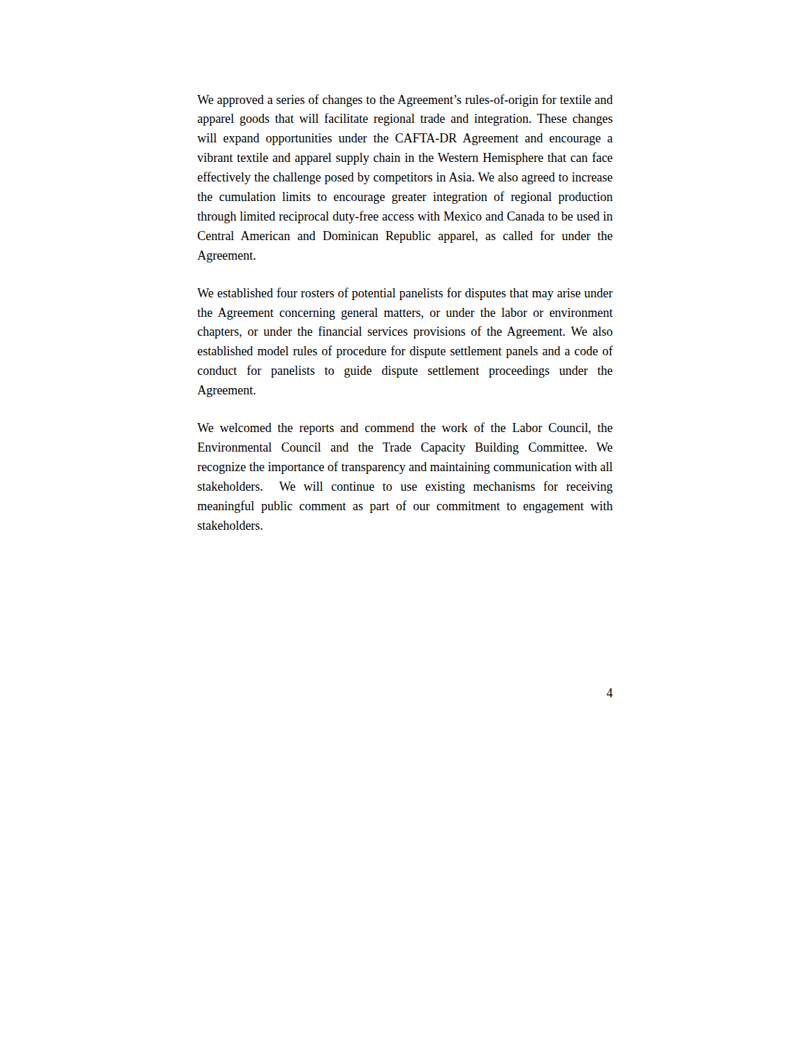We approved a series of changes to the Agreement’s rules-of-origin for textile and apparel goods that will facilitate regional trade and integration. These changes will expand opportunities under the CAFTA-DR Agreement and encourage a vibrant textile and apparel supply chain in the Western Hemisphere that can face effectively the challenge posed by competitors in Asia. We also agreed to increase the cumulation limits to encourage greater integration of regional production through limited reciprocal duty-free access with Mexico and Canada to be used in Central American and Dominican Republic apparel, as called for under the Agreement.
We established four rosters of potential panelists for disputes that may arise under the Agreement concerning general matters, or under the labor or environment chapters, or under the financial services provisions of the Agreement. We also established model rules of procedure for dispute settlement panels and a code of conduct for panelists to guide dispute settlement proceedings under the Agreement.
We welcomed the reports and commend the work of the Labor Council, the Environmental Council and the Trade Capacity Building Committee. We recognize the importance of transparency and maintaining communication with all stakeholders. We will continue to use existing mechanisms for receiving meaningful public comment as part of our commitment to engagement with stakeholders.
4